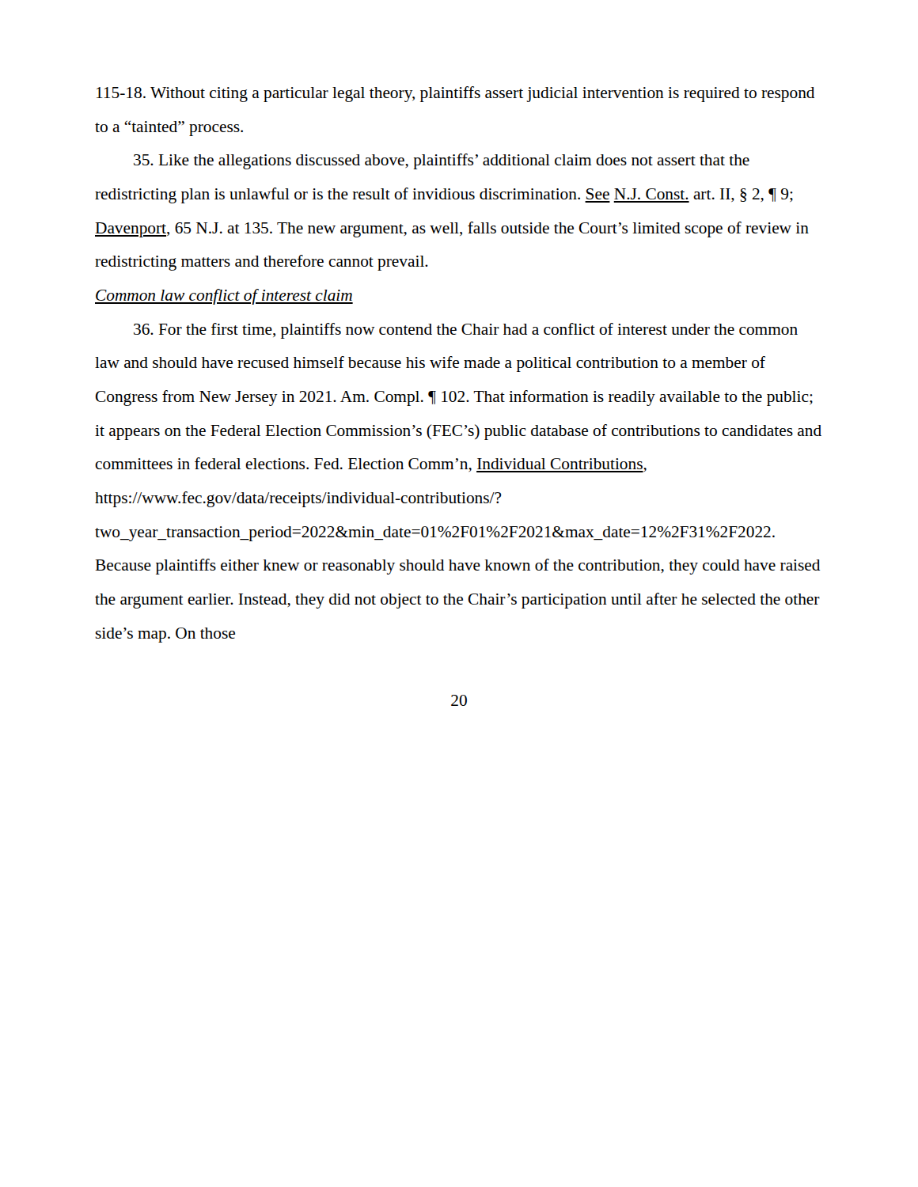115-18. Without citing a particular legal theory, plaintiffs assert judicial intervention is required to respond to a “tainted” process.
35. Like the allegations discussed above, plaintiffs’ additional claim does not assert that the redistricting plan is unlawful or is the result of invidious discrimination. See N.J. Const. art. II, § 2, ¶ 9; Davenport, 65 N.J. at 135. The new argument, as well, falls outside the Court’s limited scope of review in redistricting matters and therefore cannot prevail.
Common law conflict of interest claim
36. For the first time, plaintiffs now contend the Chair had a conflict of interest under the common law and should have recused himself because his wife made a political contribution to a member of Congress from New Jersey in 2021. Am. Compl. ¶ 102. That information is readily available to the public; it appears on the Federal Election Commission’s (FEC’s) public database of contributions to candidates and committees in federal elections. Fed. Election Comm’n, Individual Contributions, https://www.fec.gov/data/receipts/individual-contributions/?two_year_transaction_period=2022&min_date=01%2F01%2F2021&max_date=12%2F31%2F2022. Because plaintiffs either knew or reasonably should have known of the contribution, they could have raised the argument earlier. Instead, they did not object to the Chair’s participation until after he selected the other side’s map. On those
20